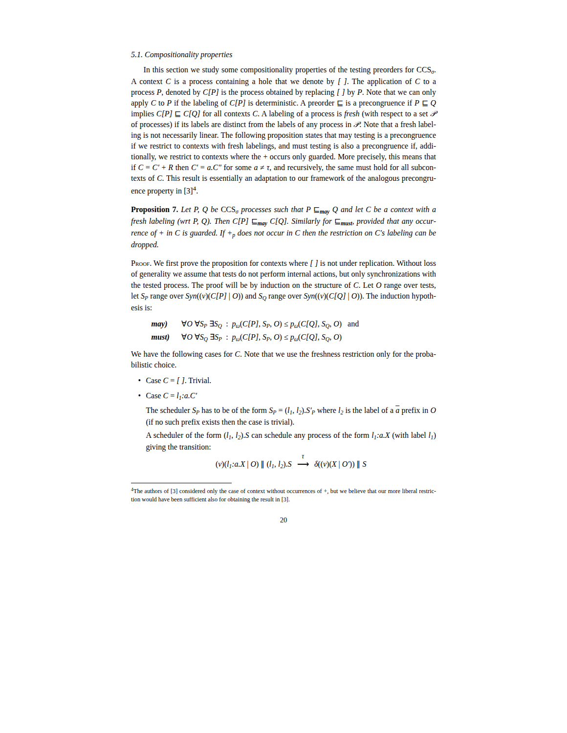5.1. Compositionality properties
In this section we study some compositionality properties of the testing preorders for CCSσ. A context C is a process containing a hole that we denote by [ ]. The application of C to a process P, denoted by C[P] is the process obtained by replacing [ ] by P. Note that we can only apply C to P if the labeling of C[P] is deterministic. A preorder ⊑ is a precongruence if P ⊑ Q implies C[P] ⊑ C[Q] for all contexts C. A labeling of a process is fresh (with respect to a set 𝒫 of processes) if its labels are distinct from the labels of any process in 𝒫. Note that a fresh labeling is not necessarily linear. The following proposition states that may testing is a precongruence if we restrict to contexts with fresh labelings, and must testing is also a precongruence if, additionally, we restrict to contexts where the + occurs only guarded. More precisely, this means that if C = C′ + R then C′ = a.C″ for some a ≠ τ, and recursively, the same must hold for all subcontexts of C. This result is essentially an adaptation to our framework of the analogous precongruence property in [3]4.
Proposition 7. Let P, Q be CCS σ processes such that P ⊑may Q and let C be a context with a fresh labeling (wrt P, Q). Then C[P] ⊑may C[Q]. Similarly for ⊑must, provided that any occurrence of + in C is guarded. If +p does not occur in C then the restriction on C's labeling can be dropped.
Proof. We first prove the proposition for contexts where [ ] is not under replication. Without loss of generality we assume that tests do not perform internal actions, but only synchronizations with the tested process. The proof will be by induction on the structure of C. Let O range over tests, let SP range over Syn((ν)(C[P] | O)) and SQ range over Syn((ν)(C[Q] | O)). The induction hypothesis is:
may) ∀O ∀SP ∃SQ : pω(C[P], SP, O) ≤ pω(C[Q], SQ, O) and must) ∀O ∀SQ ∃SP : pω(C[P], SP, O) ≤ pω(C[Q], SQ, O)
We have the following cases for C. Note that we use the freshness restriction only for the probabilistic choice.
Case C = [ ]. Trivial.
Case C = l1:a.C′
The scheduler SP has to be of the form SP = (l1, l2).S′P where l2 is the label of a a prefix in O (if no such prefix exists then the case is trivial).
A scheduler of the form (l1, l2).S can schedule any process of the form l1:a.X (with label l1) giving the transition:
(ν)(l1:a.X | O) ∥ (l1, l2).S τ⟶ δ((ν)(X | O′)) ∥ S
4The authors of [3] considered only the case of context without occurrences of +, but we believe that our more liberal restriction would have been sufficient also for obtaining the result in [3].
20